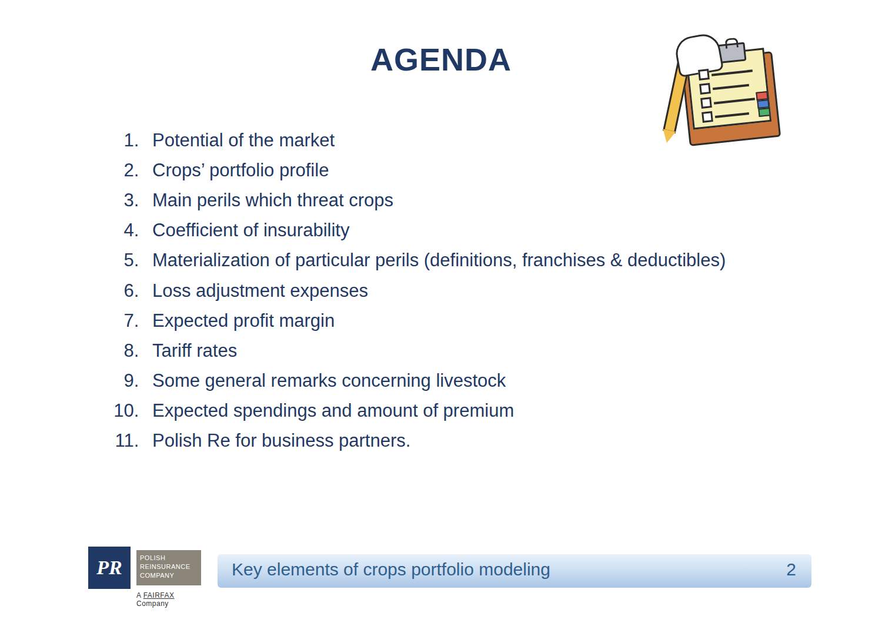AGENDA
Potential of the market
Crops’ portfolio profile
Main perils which threat crops
Coefficient of insurability
Materialization of particular perils (definitions, franchises & deductibles)
Loss adjustment expenses
Expected profit margin
Tariff rates
Some general remarks concerning livestock
Expected spendings and amount of premium
Polish Re for business partners.
Key elements of crops portfolio modeling
2
PR
Polish
Reinsurance
Company
A FAIRFAX Company